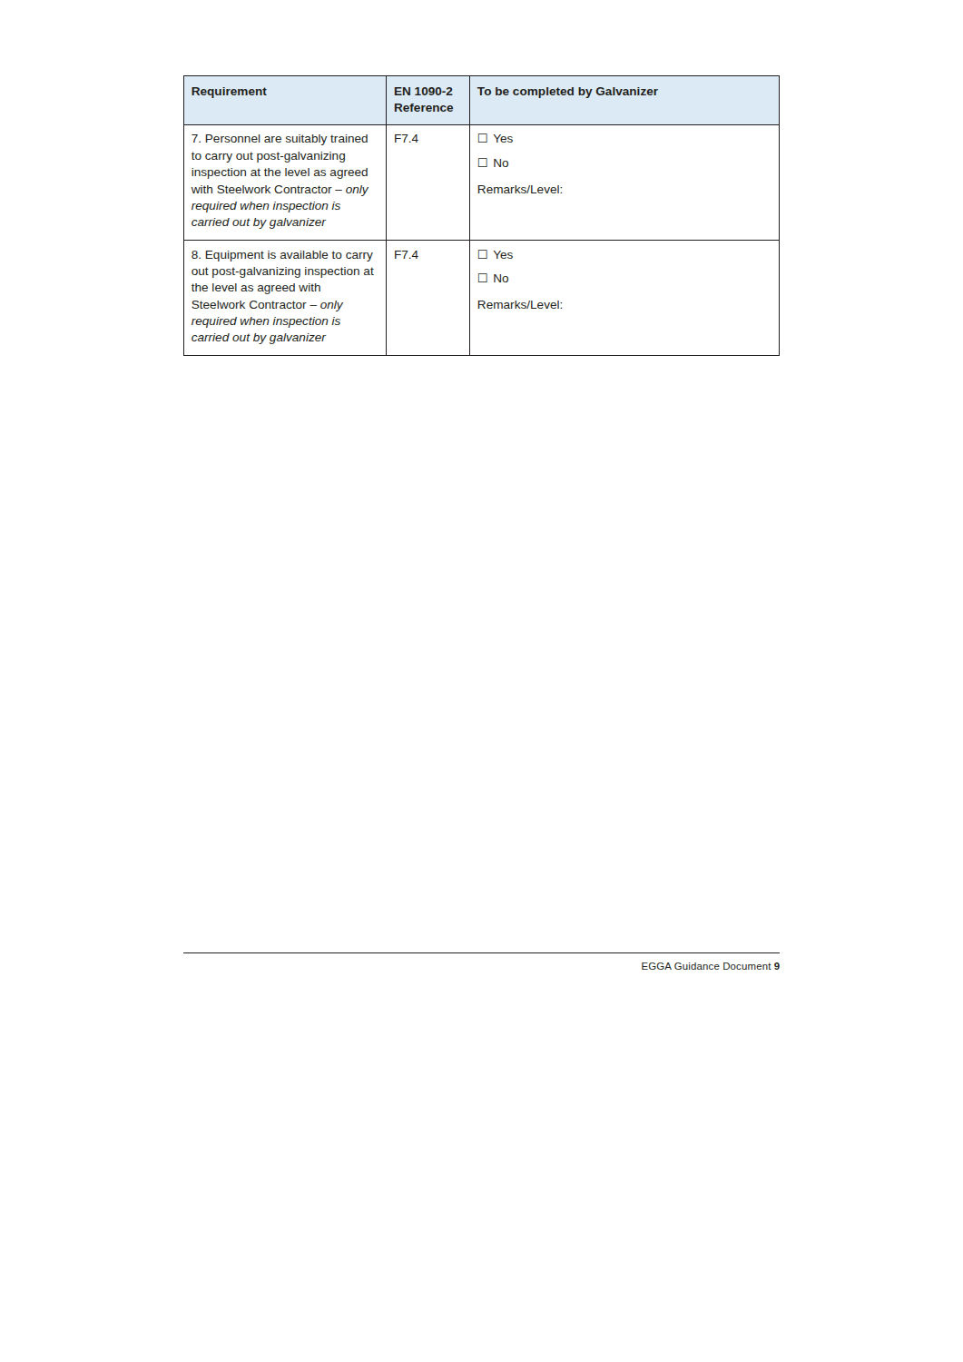| Requirement | EN 1090-2 Reference | To be completed by Galvanizer |
| --- | --- | --- |
| 7. Personnel are suitably trained to carry out post-galvanizing inspection at the level as agreed with Steelwork Contractor – only required when inspection is carried out by galvanizer | F7.4 | ☐ Yes ☐ No Remarks/Level: |
| 8. Equipment is available to carry out post-galvanizing inspection at the level as agreed with Steelwork Contractor – only required when inspection is carried out by galvanizer | F7.4 | ☐ Yes ☐ No Remarks/Level: |
EGGA Guidance Document 9